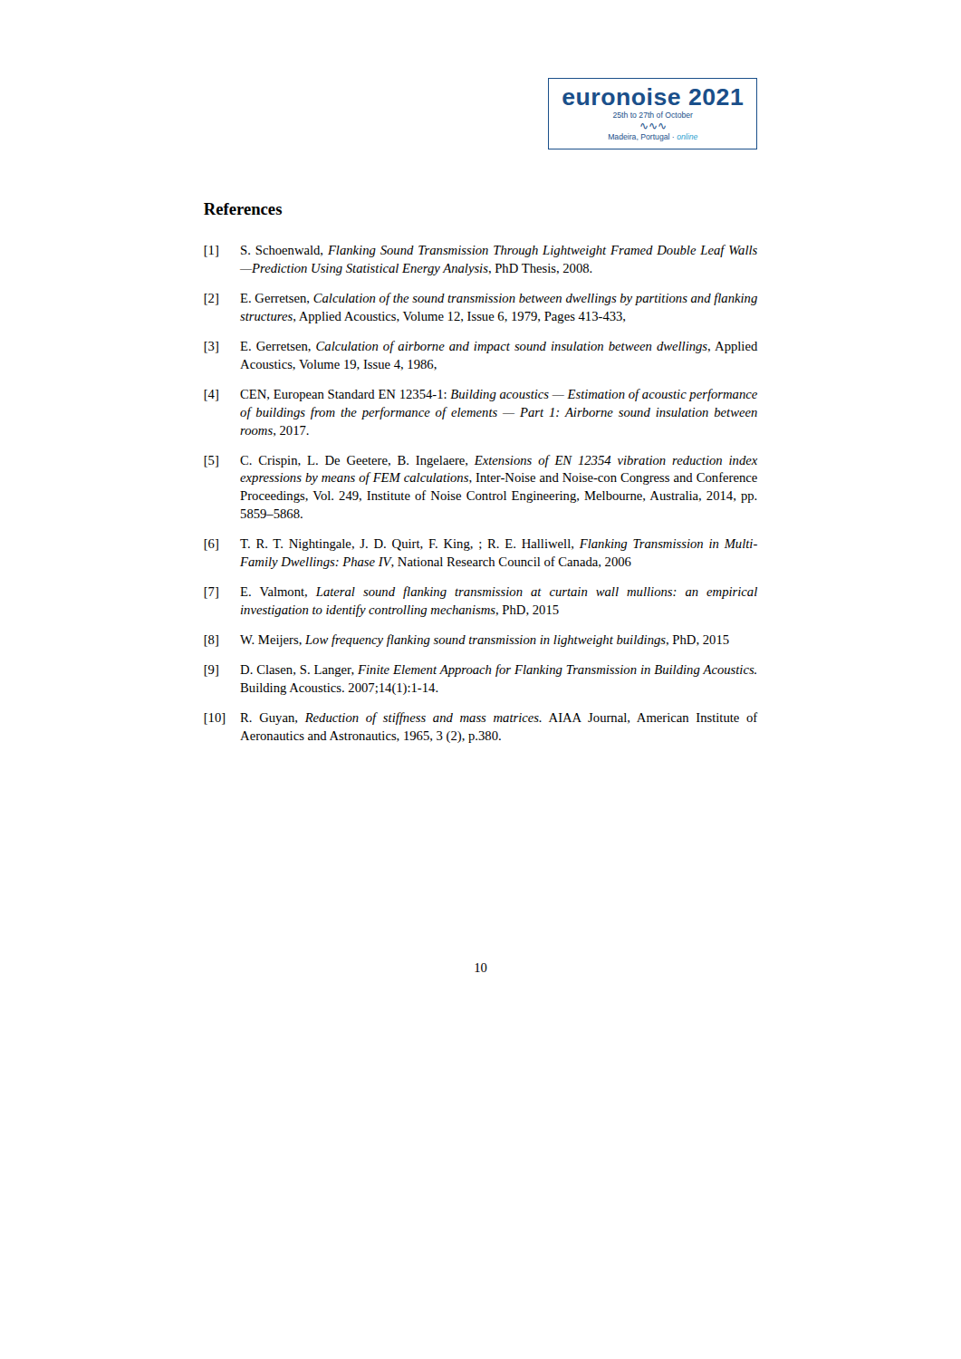euronoise 2021
25th to 27th of October
∿∿∿
Madeira, Portugal · online
References
[1] S. Schoenwald, Flanking Sound Transmission Through Lightweight Framed Double Leaf Walls—Prediction Using Statistical Energy Analysis, PhD Thesis, 2008.
[2] E. Gerretsen, Calculation of the sound transmission between dwellings by partitions and flanking structures, Applied Acoustics, Volume 12, Issue 6, 1979, Pages 413-433,
[3] E. Gerretsen, Calculation of airborne and impact sound insulation between dwellings, Applied Acoustics, Volume 19, Issue 4, 1986,
[4] CEN, European Standard EN 12354-1: Building acoustics — Estimation of acoustic performance of buildings from the performance of elements — Part 1: Airborne sound insulation between rooms, 2017.
[5] C. Crispin, L. De Geetere, B. Ingelaere, Extensions of EN 12354 vibration reduction index expressions by means of FEM calculations, Inter-Noise and Noise-con Congress and Conference Proceedings, Vol. 249, Institute of Noise Control Engineering, Melbourne, Australia, 2014, pp. 5859–5868.
[6] T. R. T. Nightingale, J. D. Quirt, F. King, ; R. E. Halliwell, Flanking Transmission in Multi-Family Dwellings: Phase IV, National Research Council of Canada, 2006
[7] E. Valmont, Lateral sound flanking transmission at curtain wall mullions: an empirical investigation to identify controlling mechanisms, PhD, 2015
[8] W. Meijers, Low frequency flanking sound transmission in lightweight buildings, PhD, 2015
[9] D. Clasen, S. Langer, Finite Element Approach for Flanking Transmission in Building Acoustics. Building Acoustics. 2007;14(1):1-14.
[10] R. Guyan, Reduction of stiffness and mass matrices. AIAA Journal, American Institute of Aeronautics and Astronautics, 1965, 3 (2), p.380.
10